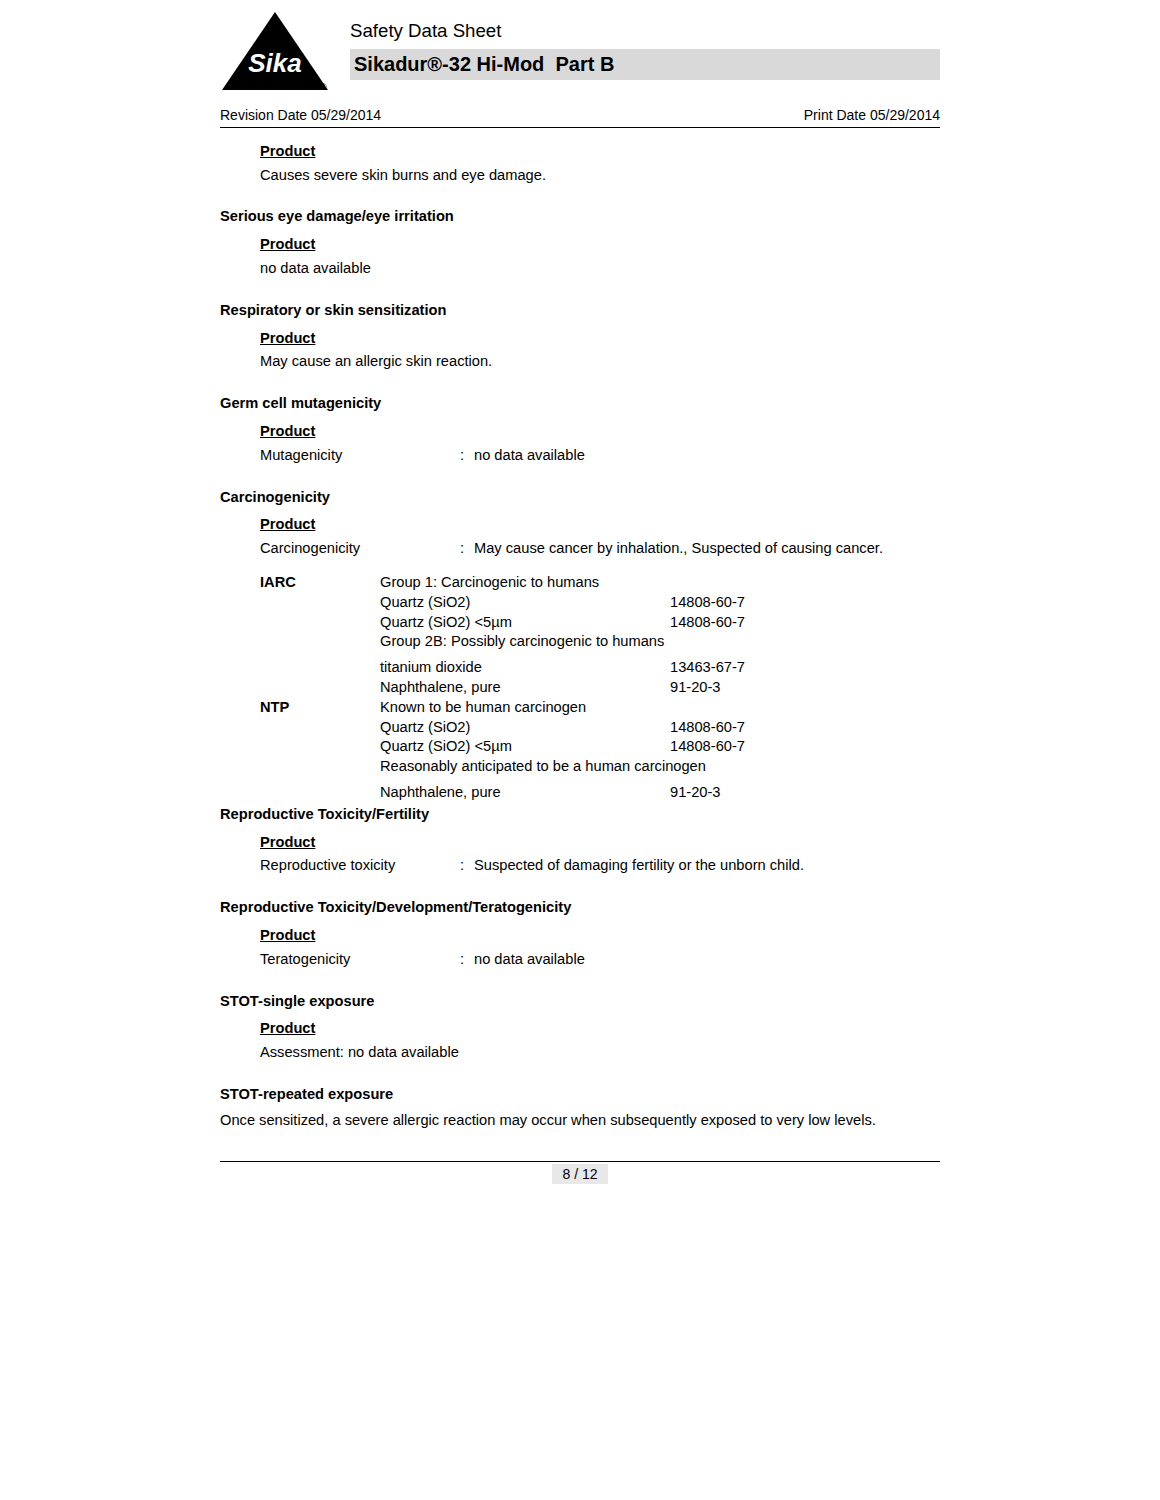Sika ®
Safety Data Sheet
Sikadur®-32 Hi-Mod Part B
Revision Date 05/29/2014 Print Date 05/29/2014
Product
Causes severe skin burns and eye damage.
Serious eye damage/eye irritation
Product
no data available
Respiratory or skin sensitization
Product
May cause an allergic skin reaction.
Germ cell mutagenicity
Product
Mutagenicity : no data available
Carcinogenicity
Product
Carcinogenicity : May cause cancer by inhalation., Suspected of causing cancer.
IARC
Group 1: Carcinogenic to humans
Quartz (SiO2) 14808-60-7
Quartz (SiO2) <5µm 14808-60-7
Group 2B: Possibly carcinogenic to humans
titanium dioxide 13463-67-7
Naphthalene, pure 91-20-3
NTP
Known to be human carcinogen
Quartz (SiO2) 14808-60-7
Quartz (SiO2) <5µm 14808-60-7
Reasonably anticipated to be a human carcinogen
Naphthalene, pure 91-20-3
Reproductive Toxicity/Fertility
Product
Reproductive toxicity : Suspected of damaging fertility or the unborn child.
Reproductive Toxicity/Development/Teratogenicity
Product
Teratogenicity : no data available
STOT-single exposure
Product
Assessment: no data available
STOT-repeated exposure
Once sensitized, a severe allergic reaction may occur when subsequently exposed to very low levels.
8 / 12